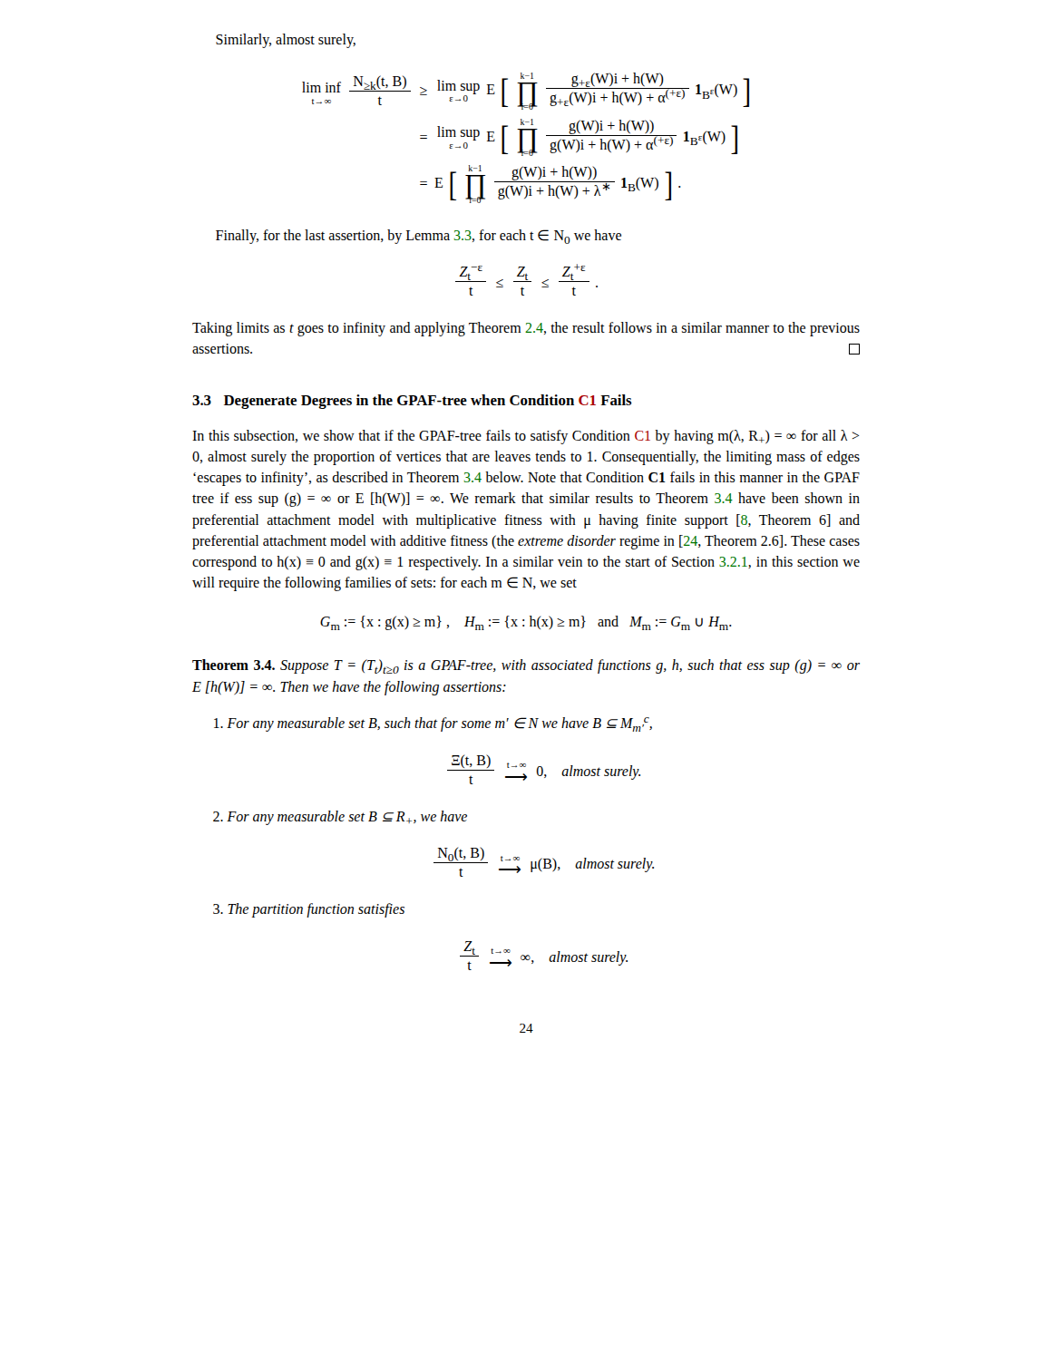Similarly, almost surely,
| lim inf t→∞ N ≥k (t, B) t | ≥ | lim sup ε→0 E [ k−1 ∏ i=0 g +ε (W)i + h(W) g +ε (W)i + h(W) + α (+ε) 1 B ε (W) ] |
| | = | lim sup ε→0 E [ k−1 ∏ i=0 g(W)i + h(W)) g(W)i + h(W) + α (+ε) 1 B ε (W) ] |
| | = | E [ k−1 ∏ i=0 g(W)i + h(W)) g(W)i + h(W) + λ ∗ 1 B (W) ] . |
Finally, for the last assertion, by Lemma 3.3, for each t ∈ N0 we have
Zt−ε t ≤ Zt t ≤ Zt+ε t .
Taking limits as t goes to infinity and applying Theorem 2.4, the result follows in a similar manner to the previous assertions.
3.3 Degenerate Degrees in the GPAF-tree when Condition C1 Fails
In this subsection, we show that if the GPAF-tree fails to satisfy Condition C1 by having m(λ, R+) = ∞ for all λ > 0, almost surely the proportion of vertices that are leaves tends to 1. Consequentially, the limiting mass of edges ‘escapes to infinity’, as described in Theorem 3.4 below. Note that Condition C1 fails in this manner in the GPAF tree if ess sup (g) = ∞ or E [h(W)] = ∞. We remark that similar results to Theorem 3.4 have been shown in preferential attachment model with multiplicative fitness with μ having finite support [8, Theorem 6] and preferential attachment model with additive fitness (the extreme disorder regime in [24, Theorem 2.6]. These cases correspond to h(x) ≡ 0 and g(x) ≡ 1 respectively. In a similar vein to the start of Section 3.2.1, in this section we will require the following families of sets: for each m ∈ N, we set
Gm := {x : g(x) ≥ m} , Hm := {x : h(x) ≥ m} and Mm := Gm ∪ Hm.
Theorem 3.4. Suppose T = (Tt)t≥0 is a GPAF-tree, with associated functions g, h, such that ess sup (g) = ∞ or E [h(W)] = ∞. Then we have the following assertions:
For any measurable set B, such that for some m′ ∈ N we have B ⊆ Mm′c,
Ξ(t, B) t t→∞⟶ 0, almost surely.
For any measurable set B ⊆ R+, we have
N0(t, B) t t→∞⟶ μ(B), almost surely.
The partition function satisfies
Zt t t→∞⟶ ∞, almost surely.
24